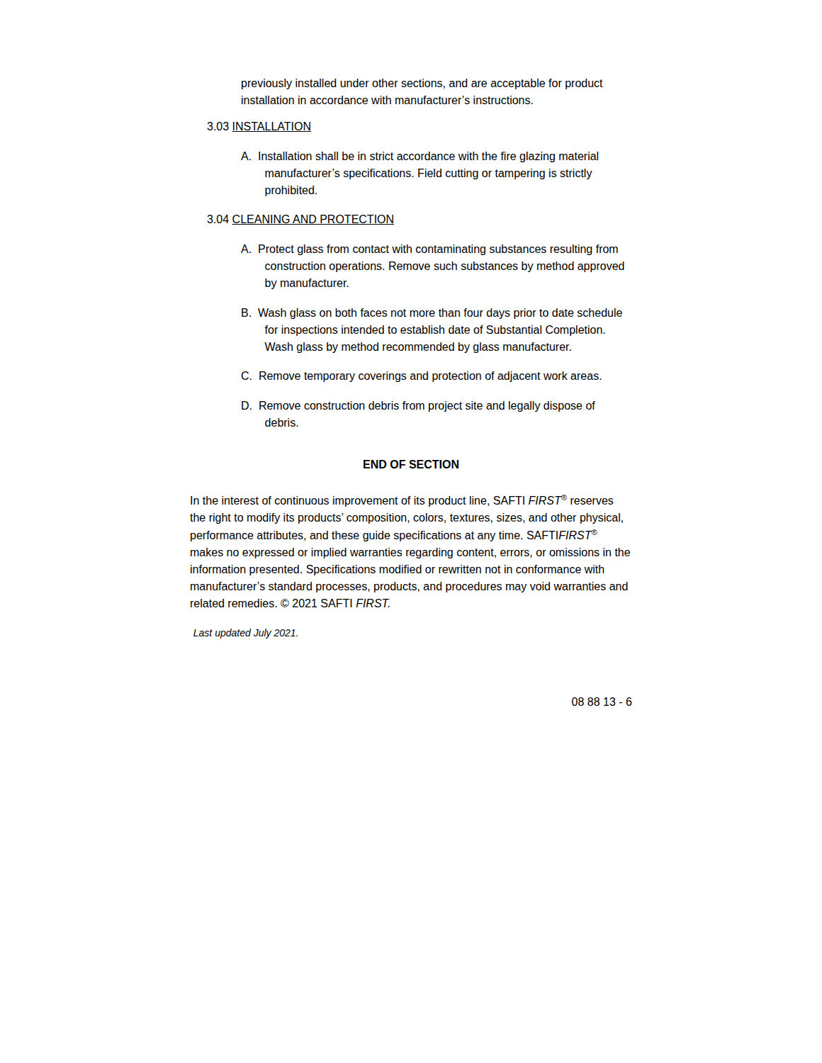previously installed under other sections, and are acceptable for product installation in accordance with manufacturer’s instructions.
3.03 INSTALLATION
A. Installation shall be in strict accordance with the fire glazing material manufacturer’s specifications. Field cutting or tampering is strictly prohibited.
3.04 CLEANING AND PROTECTION
A. Protect glass from contact with contaminating substances resulting from construction operations. Remove such substances by method approved by manufacturer.
B. Wash glass on both faces not more than four days prior to date schedule for inspections intended to establish date of Substantial Completion. Wash glass by method recommended by glass manufacturer.
C. Remove temporary coverings and protection of adjacent work areas.
D. Remove construction debris from project site and legally dispose of debris.
END OF SECTION
In the interest of continuous improvement of its product line, SAFTI FIRST® reserves the right to modify its products’ composition, colors, textures, sizes, and other physical, performance attributes, and these guide specifications at any time. SAFTIFIRST® makes no expressed or implied warranties regarding content, errors, or omissions in the information presented. Specifications modified or rewritten not in conformance with manufacturer’s standard processes, products, and procedures may void warranties and related remedies. © 2021 SAFTI FIRST.
Last updated July 2021.
08 88 13 - 6